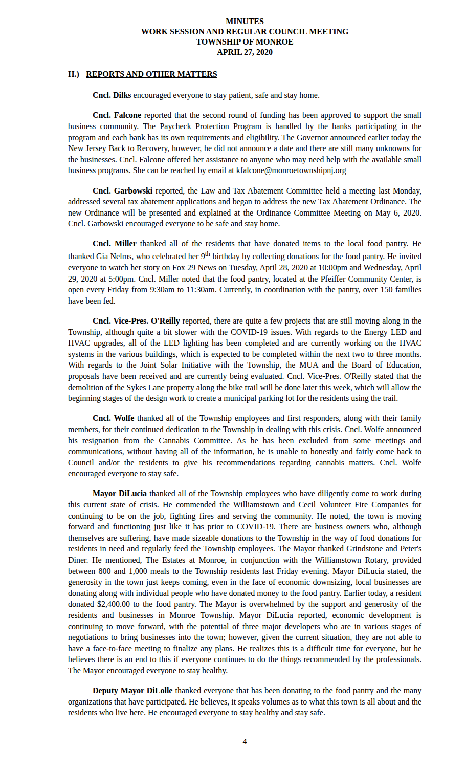MINUTES
WORK SESSION AND REGULAR COUNCIL MEETING
TOWNSHIP OF MONROE
APRIL 27, 2020
H.) Reports and Other Matters
Cncl. Dilks encouraged everyone to stay patient, safe and stay home.
Cncl. Falcone reported that the second round of funding has been approved to support the small business community. The Paycheck Protection Program is handled by the banks participating in the program and each bank has its own requirements and eligibility. The Governor announced earlier today the New Jersey Back to Recovery, however, he did not announce a date and there are still many unknowns for the businesses. Cncl. Falcone offered her assistance to anyone who may need help with the available small business programs. She can be reached by email at kfalcone@monroetownshipnj.org
Cncl. Garbowski reported, the Law and Tax Abatement Committee held a meeting last Monday, addressed several tax abatement applications and began to address the new Tax Abatement Ordinance. The new Ordinance will be presented and explained at the Ordinance Committee Meeting on May 6, 2020. Cncl. Garbowski encouraged everyone to be safe and stay home.
Cncl. Miller thanked all of the residents that have donated items to the local food pantry. He thanked Gia Nelms, who celebrated her 9th birthday by collecting donations for the food pantry. He invited everyone to watch her story on Fox 29 News on Tuesday, April 28, 2020 at 10:00pm and Wednesday, April 29, 2020 at 5:00pm. Cncl. Miller noted that the food pantry, located at the Pfeiffer Community Center, is open every Friday from 9:30am to 11:30am. Currently, in coordination with the pantry, over 150 families have been fed.
Cncl. Vice-Pres. O'Reilly reported, there are quite a few projects that are still moving along in the Township, although quite a bit slower with the COVID-19 issues. With regards to the Energy LED and HVAC upgrades, all of the LED lighting has been completed and are currently working on the HVAC systems in the various buildings, which is expected to be completed within the next two to three months. With regards to the Joint Solar Initiative with the Township, the MUA and the Board of Education, proposals have been received and are currently being evaluated. Cncl. Vice-Pres. O'Reilly stated that the demolition of the Sykes Lane property along the bike trail will be done later this week, which will allow the beginning stages of the design work to create a municipal parking lot for the residents using the trail.
Cncl. Wolfe thanked all of the Township employees and first responders, along with their family members, for their continued dedication to the Township in dealing with this crisis. Cncl. Wolfe announced his resignation from the Cannabis Committee. As he has been excluded from some meetings and communications, without having all of the information, he is unable to honestly and fairly come back to Council and/or the residents to give his recommendations regarding cannabis matters. Cncl. Wolfe encouraged everyone to stay safe.
Mayor DiLucia thanked all of the Township employees who have diligently come to work during this current state of crisis. He commended the Williamstown and Cecil Volunteer Fire Companies for continuing to be on the job, fighting fires and serving the community. He noted, the town is moving forward and functioning just like it has prior to COVID-19. There are business owners who, although themselves are suffering, have made sizeable donations to the Township in the way of food donations for residents in need and regularly feed the Township employees. The Mayor thanked Grindstone and Peter's Diner. He mentioned, The Estates at Monroe, in conjunction with the Williamstown Rotary, provided between 800 and 1,000 meals to the Township residents last Friday evening. Mayor DiLucia stated, the generosity in the town just keeps coming, even in the face of economic downsizing, local businesses are donating along with individual people who have donated money to the food pantry. Earlier today, a resident donated $2,400.00 to the food pantry. The Mayor is overwhelmed by the support and generosity of the residents and businesses in Monroe Township. Mayor DiLucia reported, economic development is continuing to move forward, with the potential of three major developers who are in various stages of negotiations to bring businesses into the town; however, given the current situation, they are not able to have a face-to-face meeting to finalize any plans. He realizes this is a difficult time for everyone, but he believes there is an end to this if everyone continues to do the things recommended by the professionals. The Mayor encouraged everyone to stay healthy.
Deputy Mayor DiLolle thanked everyone that has been donating to the food pantry and the many organizations that have participated. He believes, it speaks volumes as to what this town is all about and the residents who live here. He encouraged everyone to stay healthy and stay safe.
4